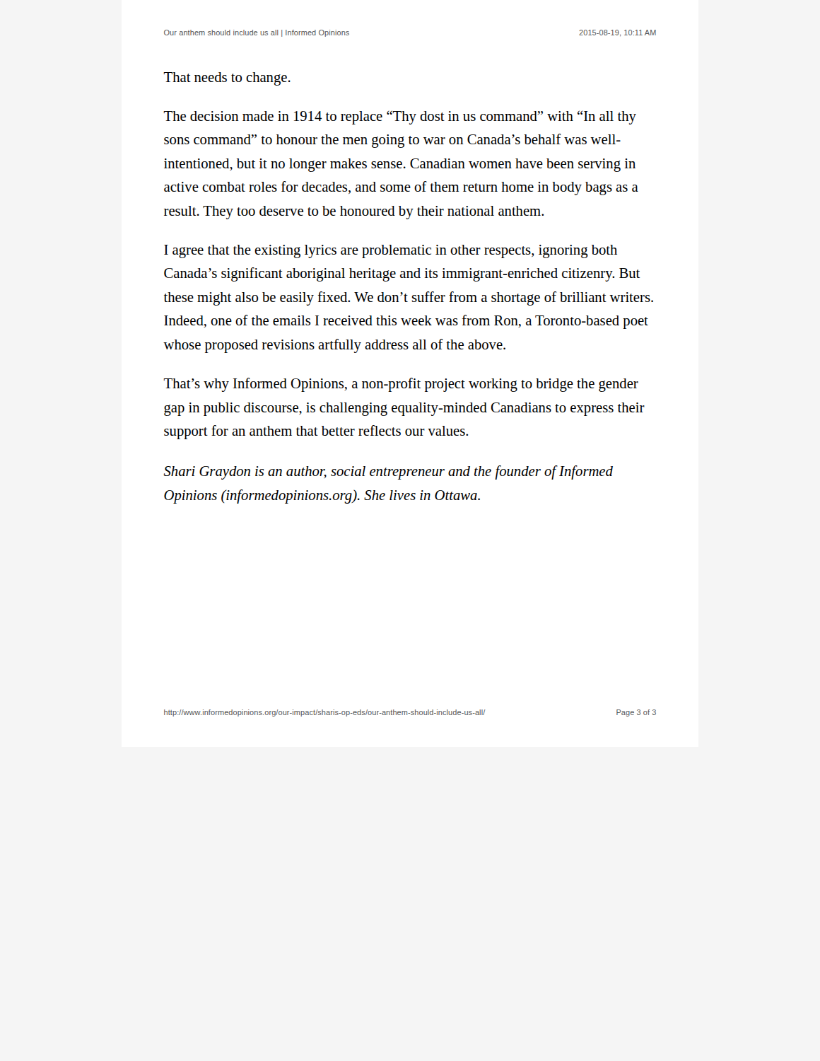Our anthem should include us all | Informed Opinions 2015-08-19, 10:11 AM
That needs to change.
The decision made in 1914 to replace “Thy dost in us command” with “In all thy sons command” to honour the men going to war on Canada’s behalf was well-intentioned, but it no longer makes sense. Canadian women have been serving in active combat roles for decades, and some of them return home in body bags as a result. They too deserve to be honoured by their national anthem.
I agree that the existing lyrics are problematic in other respects, ignoring both Canada’s significant aboriginal heritage and its immigrant-enriched citizenry. But these might also be easily fixed. We don’t suffer from a shortage of brilliant writers. Indeed, one of the emails I received this week was from Ron, a Toronto-based poet whose proposed revisions artfully address all of the above.
That’s why Informed Opinions, a non-profit project working to bridge the gender gap in public discourse, is challenging equality-minded Canadians to express their support for an anthem that better reflects our values.
Shari Graydon is an author, social entrepreneur and the founder of Informed Opinions (informedopinions.org). She lives in Ottawa.
http://www.informedopinions.org/our-impact/sharis-op-eds/our-anthem-should-include-us-all/ Page 3 of 3